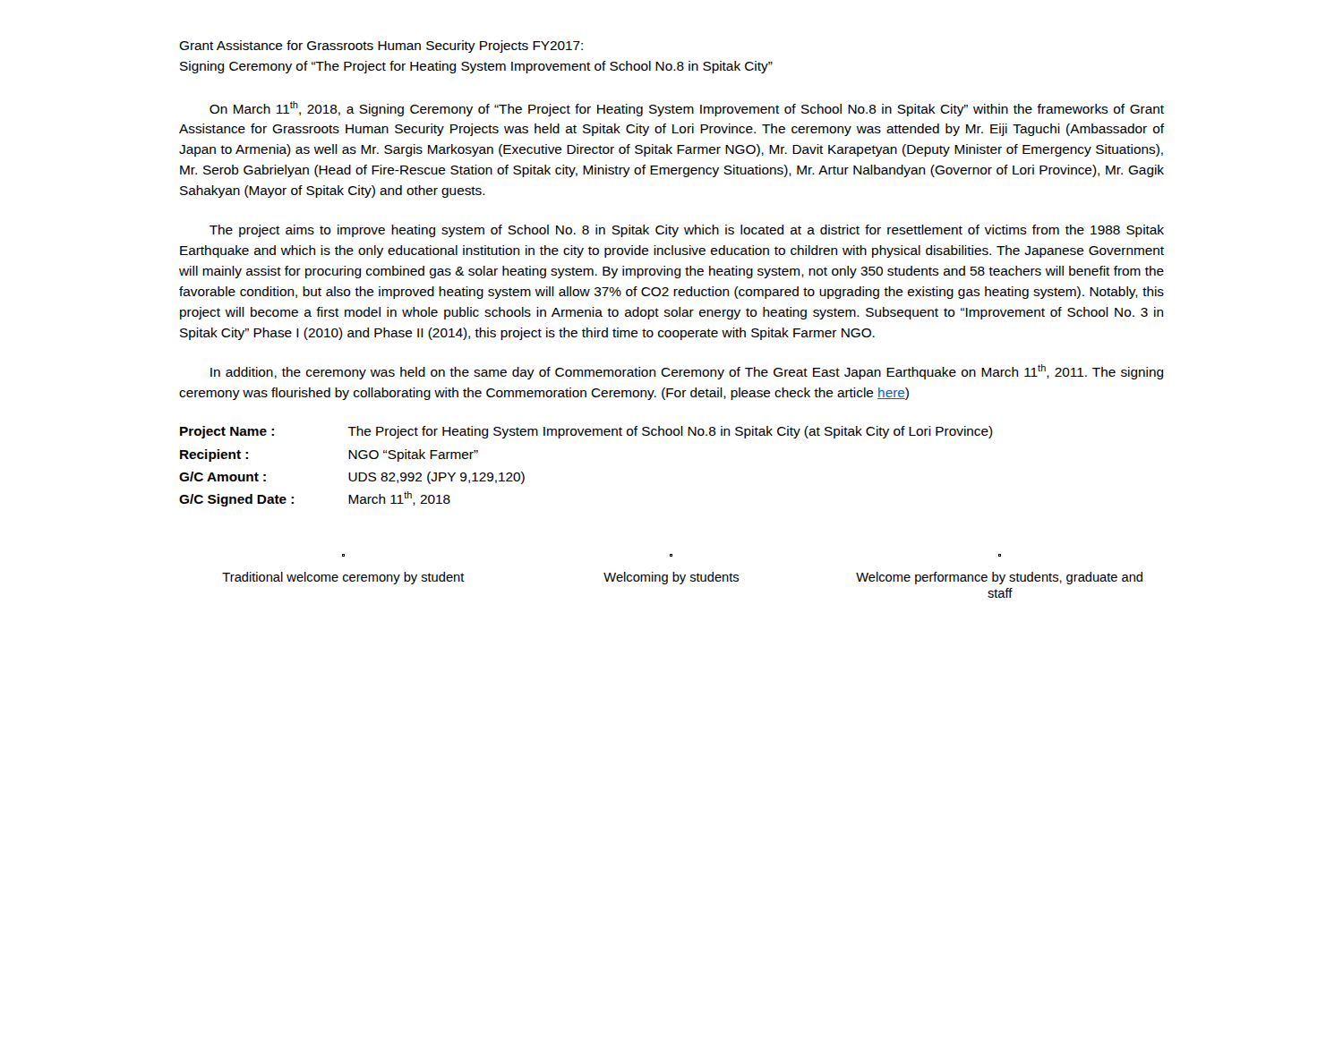Grant Assistance for Grassroots Human Security Projects FY2017:
Signing Ceremony of “The Project for Heating System Improvement of School No.8 in Spitak City”
On March 11th, 2018, a Signing Ceremony of “The Project for Heating System Improvement of School No.8 in Spitak City” within the frameworks of Grant Assistance for Grassroots Human Security Projects was held at Spitak City of Lori Province. The ceremony was attended by Mr. Eiji Taguchi (Ambassador of Japan to Armenia) as well as Mr. Sargis Markosyan (Executive Director of Spitak Farmer NGO), Mr. Davit Karapetyan (Deputy Minister of Emergency Situations), Mr. Serob Gabrielyan (Head of Fire-Rescue Station of Spitak city, Ministry of Emergency Situations), Mr. Artur Nalbandyan (Governor of Lori Province), Mr. Gagik Sahakyan (Mayor of Spitak City) and other guests.
The project aims to improve heating system of School No. 8 in Spitak City which is located at a district for resettlement of victims from the 1988 Spitak Earthquake and which is the only educational institution in the city to provide inclusive education to children with physical disabilities. The Japanese Government will mainly assist for procuring combined gas & solar heating system. By improving the heating system, not only 350 students and 58 teachers will benefit from the favorable condition, but also the improved heating system will allow 37% of CO2 reduction (compared to upgrading the existing gas heating system). Notably, this project will become a first model in whole public schools in Armenia to adopt solar energy to heating system. Subsequent to “Improvement of School No. 3 in Spitak City” Phase I (2010) and Phase II (2014), this project is the third time to cooperate with Spitak Farmer NGO.
In addition, the ceremony was held on the same day of Commemoration Ceremony of The Great East Japan Earthquake on March 11th, 2011. The signing ceremony was flourished by collaborating with the Commemoration Ceremony. (For detail, please check the article here)
| Project Name : | The Project for Heating System Improvement of School No.8 in Spitak City (at Spitak City of Lori Province) |
| Recipient : | NGO “Spitak Farmer” |
| G/C Amount : | UDS 82,992 (JPY 9,129,120) |
| G/C Signed Date : | March 11 th , 2018 |
| Traditional welcome ceremony by student | Welcoming by students | Welcome performance by students, graduate and staff |